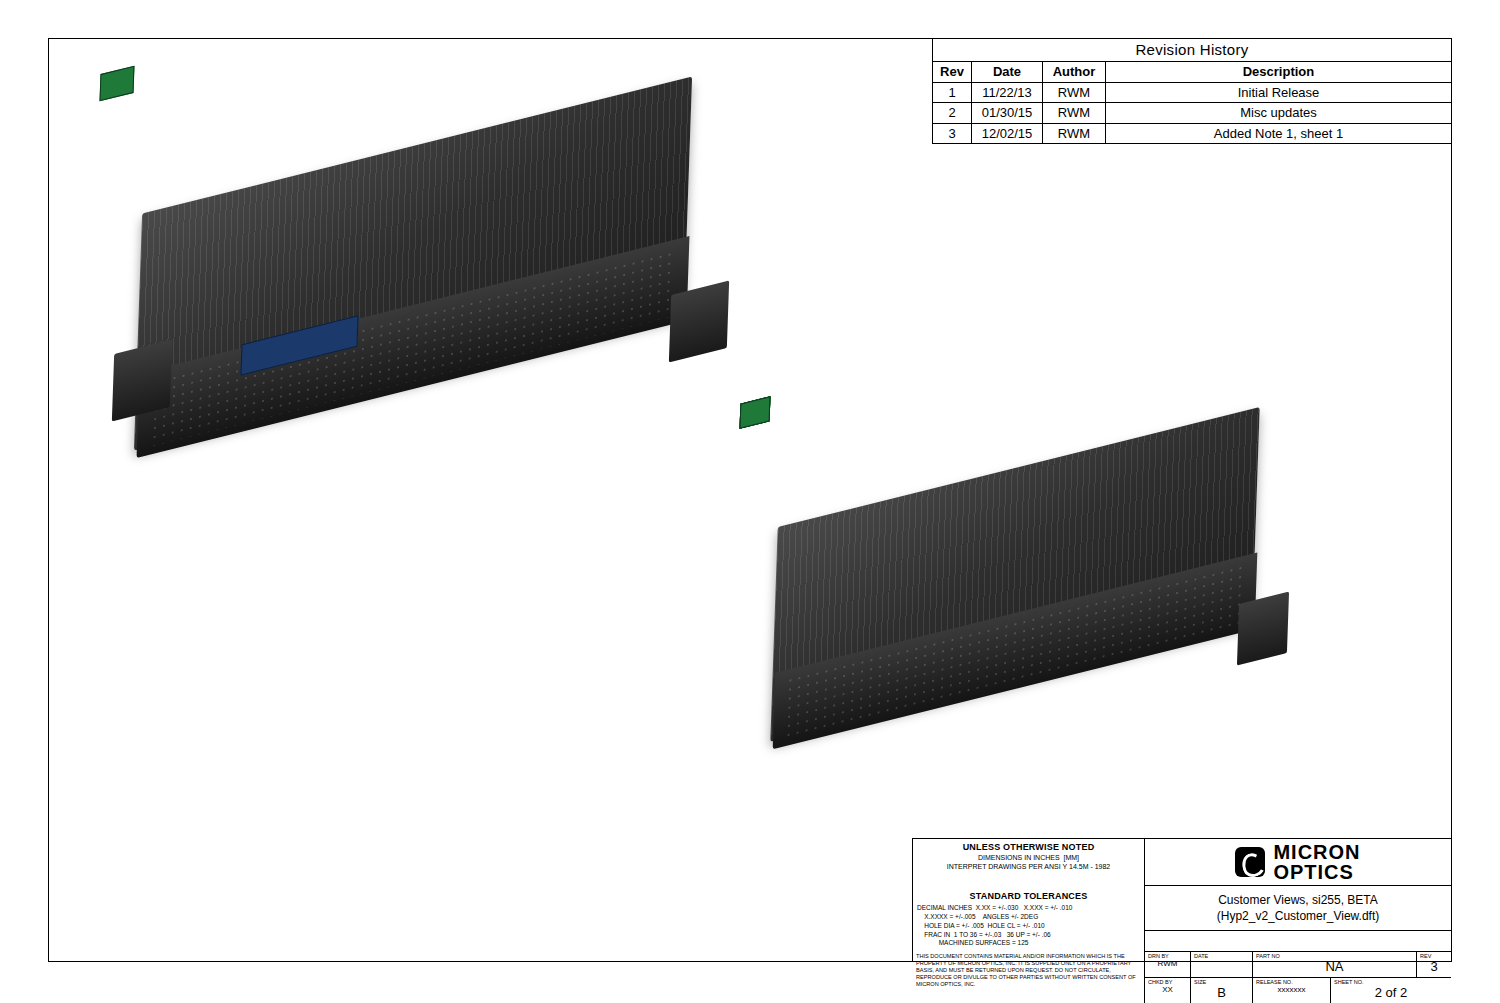| Revision History |
| --- |
| Rev | Date | Author | Description |
| 1 | 11/22/13 | RWM | Initial Release |
| 2 | 01/30/15 | RWM | Misc updates |
| 3 | 12/02/15 | RWM | Added Note 1, sheet 1 |
UNLESS OTHERWISE NOTED
DIMENSIONS IN INCHES [MM]
INTERPRET DRAWINGS PER ANSI Y 14.5M - 1982
MICRON
OPTICS
STANDARD TOLERANCES
DECIMAL INCHES X.XX = +/-.030 X.XXX = +/- .010
X.XXXX = +/-.005 ANGLES +/- 2DEG
HOLE DIA = +/- .005 HOLE CL = +/- .010
FRAC IN 1 TO 36 = +/-.03 36 UP = +/- .06
MACHINED SURFACES = 125
Customer Views, si255, BETA
(Hyp2_v2_Customer_View.dft)
THIS DOCUMENT CONTAINS MATERIAL AND/OR INFORMATION WHICH IS THE PROPERTY OF MICRON OPTICS, INC. IT IS SUPPLIED ONLY ON A PROPRIETARY BASIS, AND MUST BE RETURNED UPON REQUEST. DO NOT CIRCULATE, REPRODUCE OR DIVULGE TO OTHER PARTIES WITHOUT WRITTEN CONSENT OF MICRON OPTICS, INC.
DRN BY RWM
DATE
PART NO NA
REV 3
CHKD BY XX
SIZE B
RELEASE NO. xxxxxxx
SHEET NO. 2 of 2